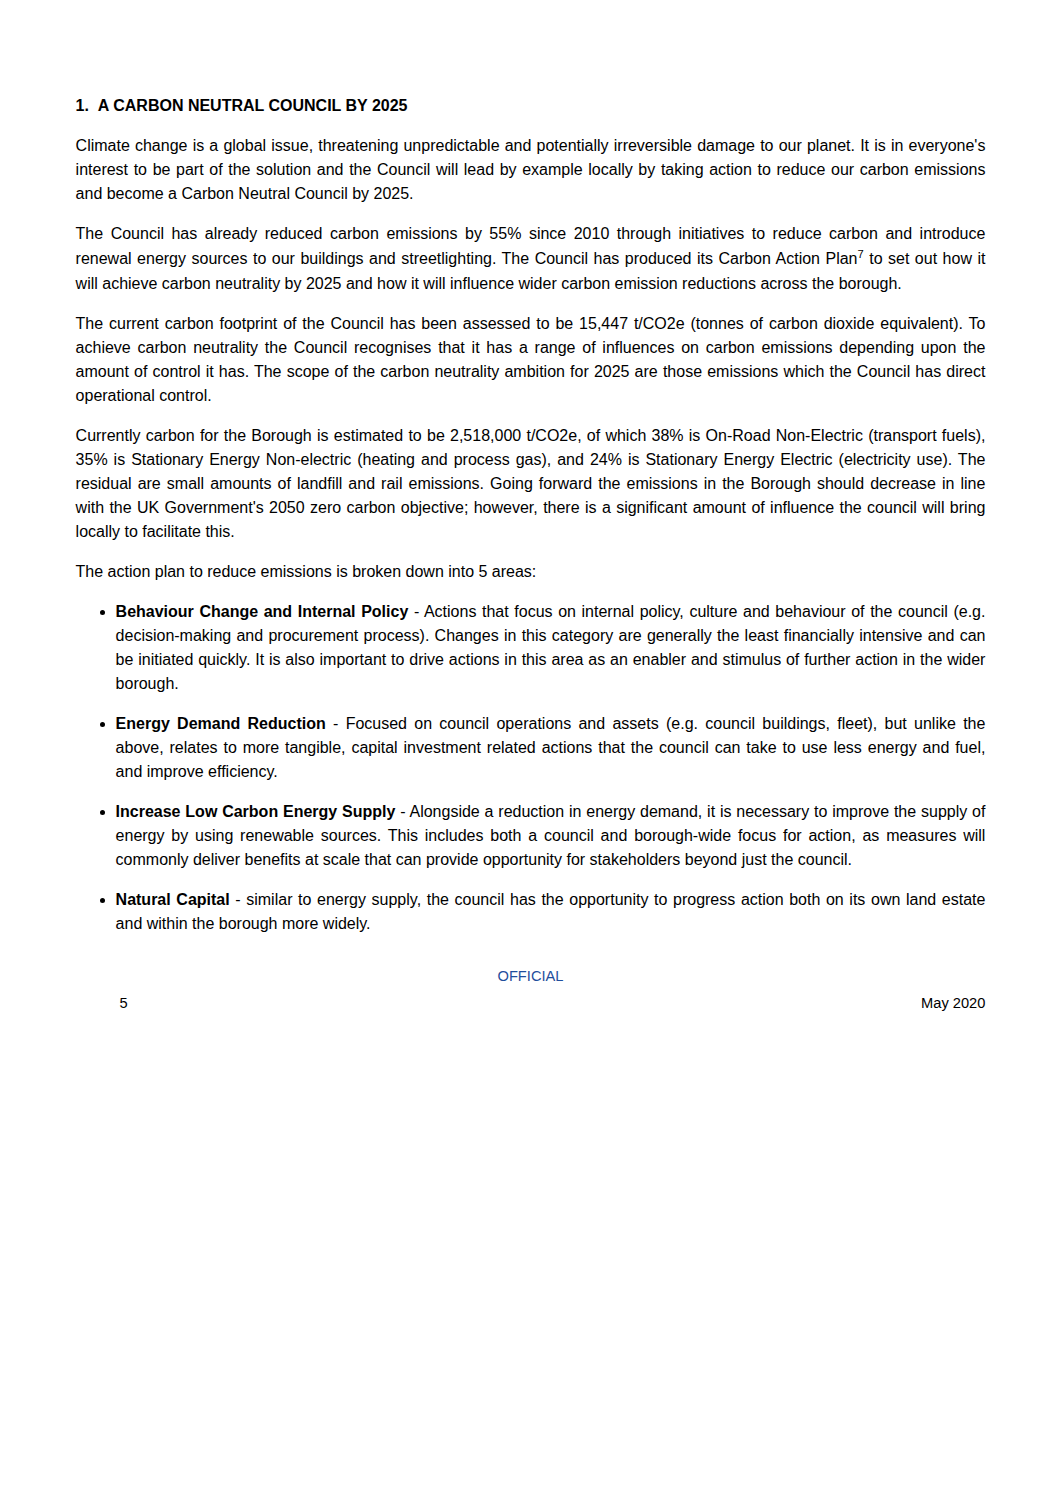1. A CARBON NEUTRAL COUNCIL BY 2025
Climate change is a global issue, threatening unpredictable and potentially irreversible damage to our planet. It is in everyone's interest to be part of the solution and the Council will lead by example locally by taking action to reduce our carbon emissions and become a Carbon Neutral Council by 2025.
The Council has already reduced carbon emissions by 55% since 2010 through initiatives to reduce carbon and introduce renewal energy sources to our buildings and streetlighting. The Council has produced its Carbon Action Plan7 to set out how it will achieve carbon neutrality by 2025 and how it will influence wider carbon emission reductions across the borough.
The current carbon footprint of the Council has been assessed to be 15,447 t/CO2e (tonnes of carbon dioxide equivalent). To achieve carbon neutrality the Council recognises that it has a range of influences on carbon emissions depending upon the amount of control it has. The scope of the carbon neutrality ambition for 2025 are those emissions which the Council has direct operational control.
Currently carbon for the Borough is estimated to be 2,518,000 t/CO2e, of which 38% is On-Road Non-Electric (transport fuels), 35% is Stationary Energy Non-electric (heating and process gas), and 24% is Stationary Energy Electric (electricity use). The residual are small amounts of landfill and rail emissions. Going forward the emissions in the Borough should decrease in line with the UK Government's 2050 zero carbon objective; however, there is a significant amount of influence the council will bring locally to facilitate this.
The action plan to reduce emissions is broken down into 5 areas:
Behaviour Change and Internal Policy - Actions that focus on internal policy, culture and behaviour of the council (e.g. decision-making and procurement process). Changes in this category are generally the least financially intensive and can be initiated quickly. It is also important to drive actions in this area as an enabler and stimulus of further action in the wider borough.
Energy Demand Reduction - Focused on council operations and assets (e.g. council buildings, fleet), but unlike the above, relates to more tangible, capital investment related actions that the council can take to use less energy and fuel, and improve efficiency.
Increase Low Carbon Energy Supply - Alongside a reduction in energy demand, it is necessary to improve the supply of energy by using renewable sources. This includes both a council and borough-wide focus for action, as measures will commonly deliver benefits at scale that can provide opportunity for stakeholders beyond just the council.
Natural Capital - similar to energy supply, the council has the opportunity to progress action both on its own land estate and within the borough more widely.
OFFICIAL
5 May 2020